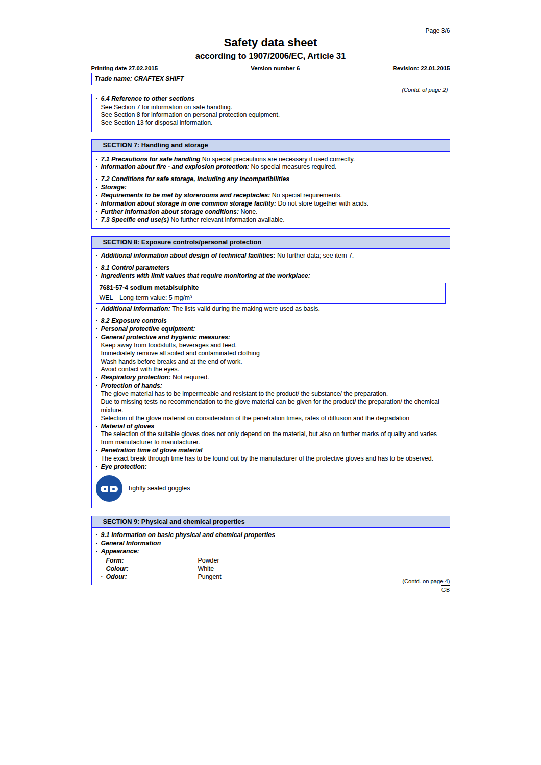Page 3/6
Safety data sheet
according to 1907/2006/EC, Article 31
Printing date 27.02.2015 Version number 6 Revision: 22.01.2015
Trade name: CRAFTEX SHIFT
(Contd. of page 2)
6.4 Reference to other sections
See Section 7 for information on safe handling.
See Section 8 for information on personal protection equipment.
See Section 13 for disposal information.
SECTION 7: Handling and storage
7.1 Precautions for safe handling No special precautions are necessary if used correctly.
Information about fire - and explosion protection: No special measures required.
7.2 Conditions for safe storage, including any incompatibilities
Storage:
Requirements to be met by storerooms and receptacles: No special requirements.
Information about storage in one common storage facility: Do not store together with acids.
Further information about storage conditions: None.
7.3 Specific end use(s) No further relevant information available.
SECTION 8: Exposure controls/personal protection
Additional information about design of technical facilities: No further data; see item 7.
8.1 Control parameters
Ingredients with limit values that require monitoring at the workplace:
7681-57-4 sodium metabisulphite
WEL Long-term value: 5 mg/m³
Additional information: The lists valid during the making were used as basis.
8.2 Exposure controls
Personal protective equipment:
General protective and hygienic measures:
Keep away from foodstuffs, beverages and feed.
Immediately remove all soiled and contaminated clothing
Wash hands before breaks and at the end of work.
Avoid contact with the eyes.
Respiratory protection: Not required.
Protection of hands:
The glove material has to be impermeable and resistant to the product/ the substance/ the preparation.
Due to missing tests no recommendation to the glove material can be given for the product/ the preparation/ the chemical mixture.
Selection of the glove material on consideration of the penetration times, rates of diffusion and the degradation
Material of gloves
The selection of the suitable gloves does not only depend on the material, but also on further marks of quality and varies from manufacturer to manufacturer.
Penetration time of glove material
The exact break through time has to be found out by the manufacturer of the protective gloves and has to be observed.
Eye protection:
Tightly sealed goggles
SECTION 9: Physical and chemical properties
9.1 Information on basic physical and chemical properties
General Information
Appearance:
Form:
Powder
Colour:
White
Odour:
Pungent
(Contd. on page 4)
GB